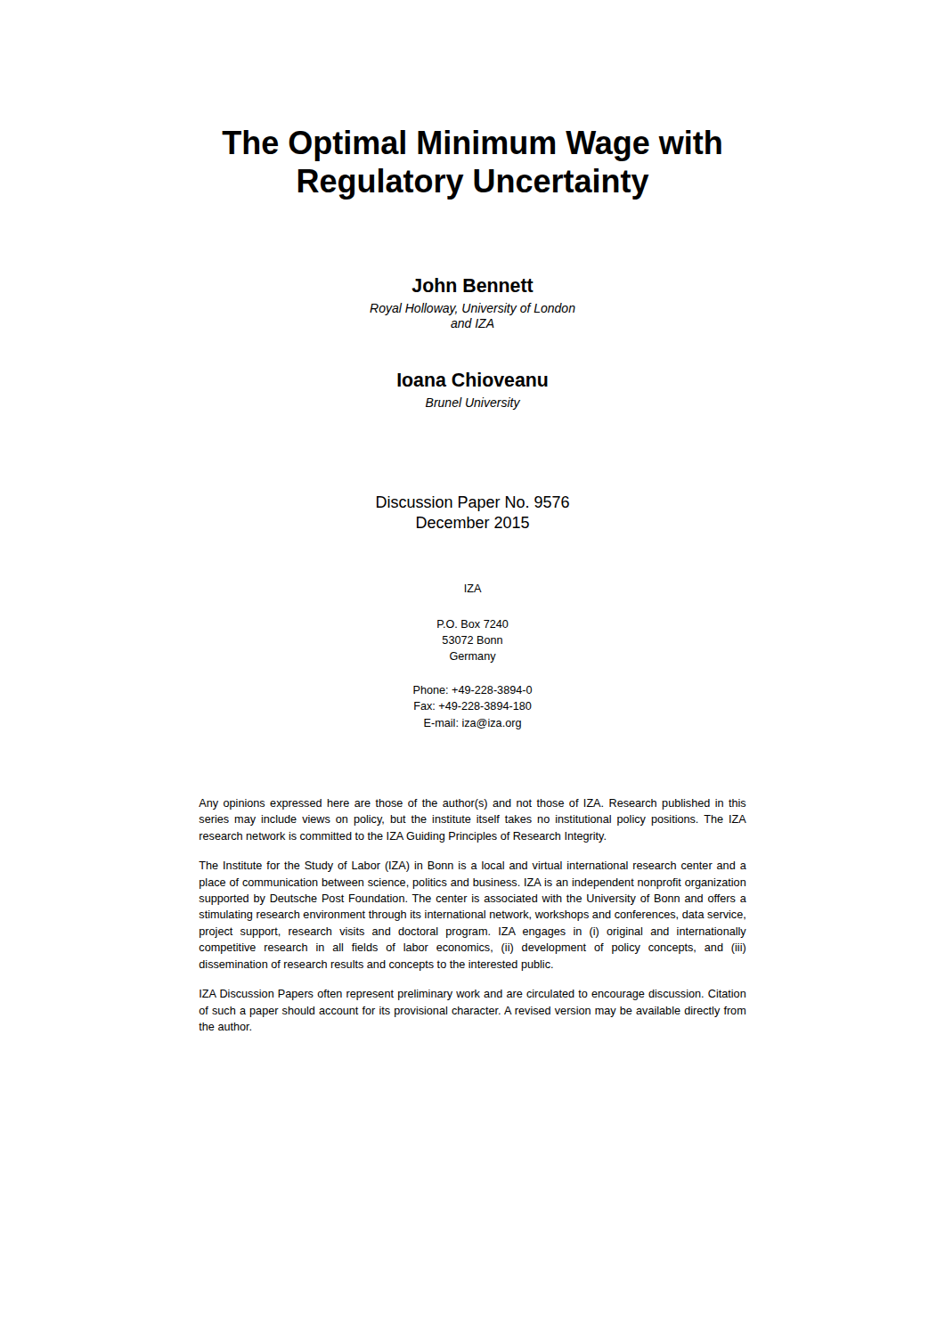The Optimal Minimum Wage with
Regulatory Uncertainty
John Bennett
Royal Holloway, University of London
and IZA
Ioana Chioveanu
Brunel University
Discussion Paper No. 9576
December 2015
IZA
P.O. Box 7240
53072 Bonn
Germany
Phone: +49-228-3894-0
Fax: +49-228-3894-180
E-mail: iza@iza.org
Any opinions expressed here are those of the author(s) and not those of IZA. Research published in this series may include views on policy, but the institute itself takes no institutional policy positions. The IZA research network is committed to the IZA Guiding Principles of Research Integrity.
The Institute for the Study of Labor (IZA) in Bonn is a local and virtual international research center and a place of communication between science, politics and business. IZA is an independent nonprofit organization supported by Deutsche Post Foundation. The center is associated with the University of Bonn and offers a stimulating research environment through its international network, workshops and conferences, data service, project support, research visits and doctoral program. IZA engages in (i) original and internationally competitive research in all fields of labor economics, (ii) development of policy concepts, and (iii) dissemination of research results and concepts to the interested public.
IZA Discussion Papers often represent preliminary work and are circulated to encourage discussion. Citation of such a paper should account for its provisional character. A revised version may be available directly from the author.